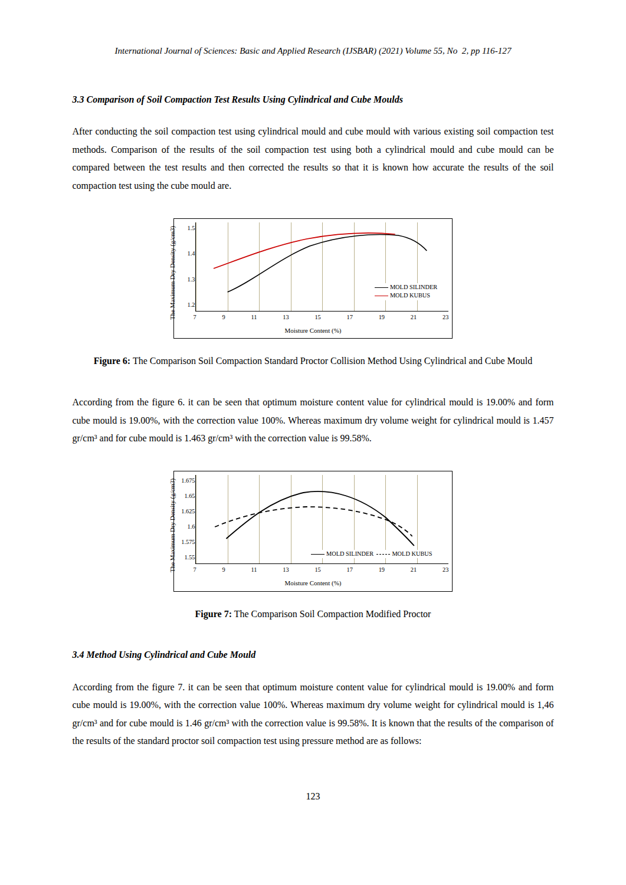International Journal of Sciences: Basic and Applied Research (IJSBAR) (2021) Volume 55, No 2, pp 116-127
3.3 Comparison of Soil Compaction Test Results Using Cylindrical and Cube Moulds
After conducting the soil compaction test using cylindrical mould and cube mould with various existing soil compaction test methods. Comparison of the results of the soil compaction test using both a cylindrical mould and cube mould can be compared between the test results and then corrected the results so that it is known how accurate the results of the soil compaction test using the cube mould are.
The Maximum Dry Density (g/cm3)
1.5 1.4 1.3 1.2
MOLD SILINDER
MOLD KUBUS
7911131517192123
Moisture Content (%)
Figure 6: The Comparison Soil Compaction Standard Proctor Collision Method Using Cylindrical and Cube Mould
According from the figure 6. it can be seen that optimum moisture content value for cylindrical mould is 19.00% and form cube mould is 19.00%, with the correction value 100%. Whereas maximum dry volume weight for cylindrical mould is 1.457 gr/cm³ and for cube mould is 1.463 gr/cm³ with the correction value is 99.58%.
The Maximum Dry Density (g/cm3)
1.675 1.65 1.625 1.6 1.575 1.55
MOLD SILINDER MOLD KUBUS
7911131517192123
Moisture Content (%)
Figure 7: The Comparison Soil Compaction Modified Proctor
3.4 Method Using Cylindrical and Cube Mould
According from the figure 7. it can be seen that optimum moisture content value for cylindrical mould is 19.00% and form cube mould is 19.00%, with the correction value 100%. Whereas maximum dry volume weight for cylindrical mould is 1,46 gr/cm³ and for cube mould is 1.46 gr/cm³ with the correction value is 99.58%. It is known that the results of the comparison of the results of the standard proctor soil compaction test using pressure method are as follows:
123